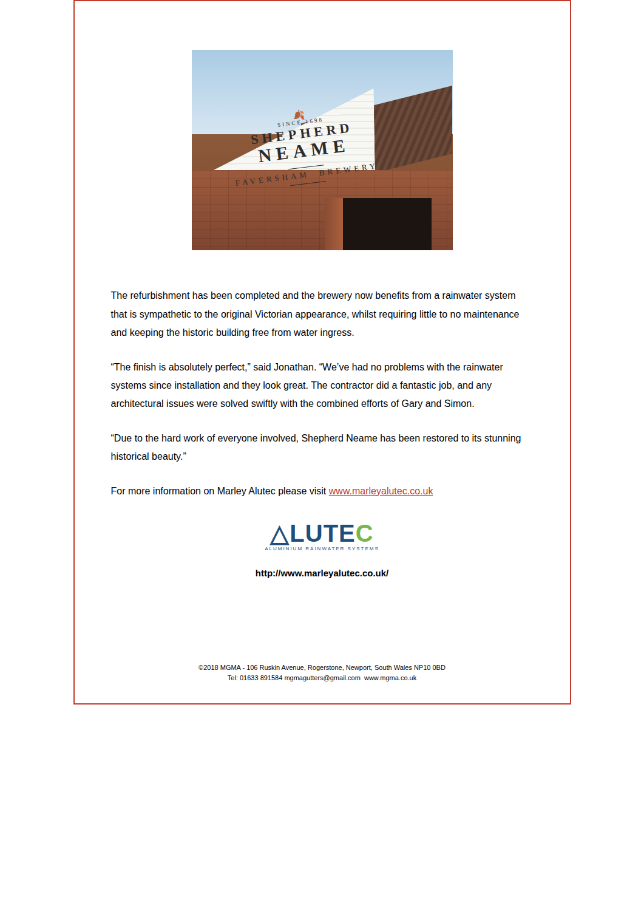🍂
SINCE 1698
SHEPHERD
NEAME
FAVERSHAM BREWERY
The refurbishment has been completed and the brewery now benefits from a rainwater system that is sympathetic to the original Victorian appearance, whilst requiring little to no maintenance and keeping the historic building free from water ingress.
“The finish is absolutely perfect,” said Jonathan. “We’ve had no problems with the rainwater systems since installation and they look great. The contractor did a fantastic job, and any architectural issues were solved swiftly with the combined efforts of Gary and Simon.
“Due to the hard work of everyone involved, Shepherd Neame has been restored to its stunning historical beauty.”
For more information on Marley Alutec please visit www.marleyalutec.co.uk
△LUTEC
ALUMINIUM RAINWATER SYSTEMS
http://www.marleyalutec.co.uk/
©2018 MGMA - 106 Ruskin Avenue, Rogerstone, Newport, South Wales NP10 0BD
Tel: 01633 891584 mgmagutters@gmail.com www.mgma.co.uk